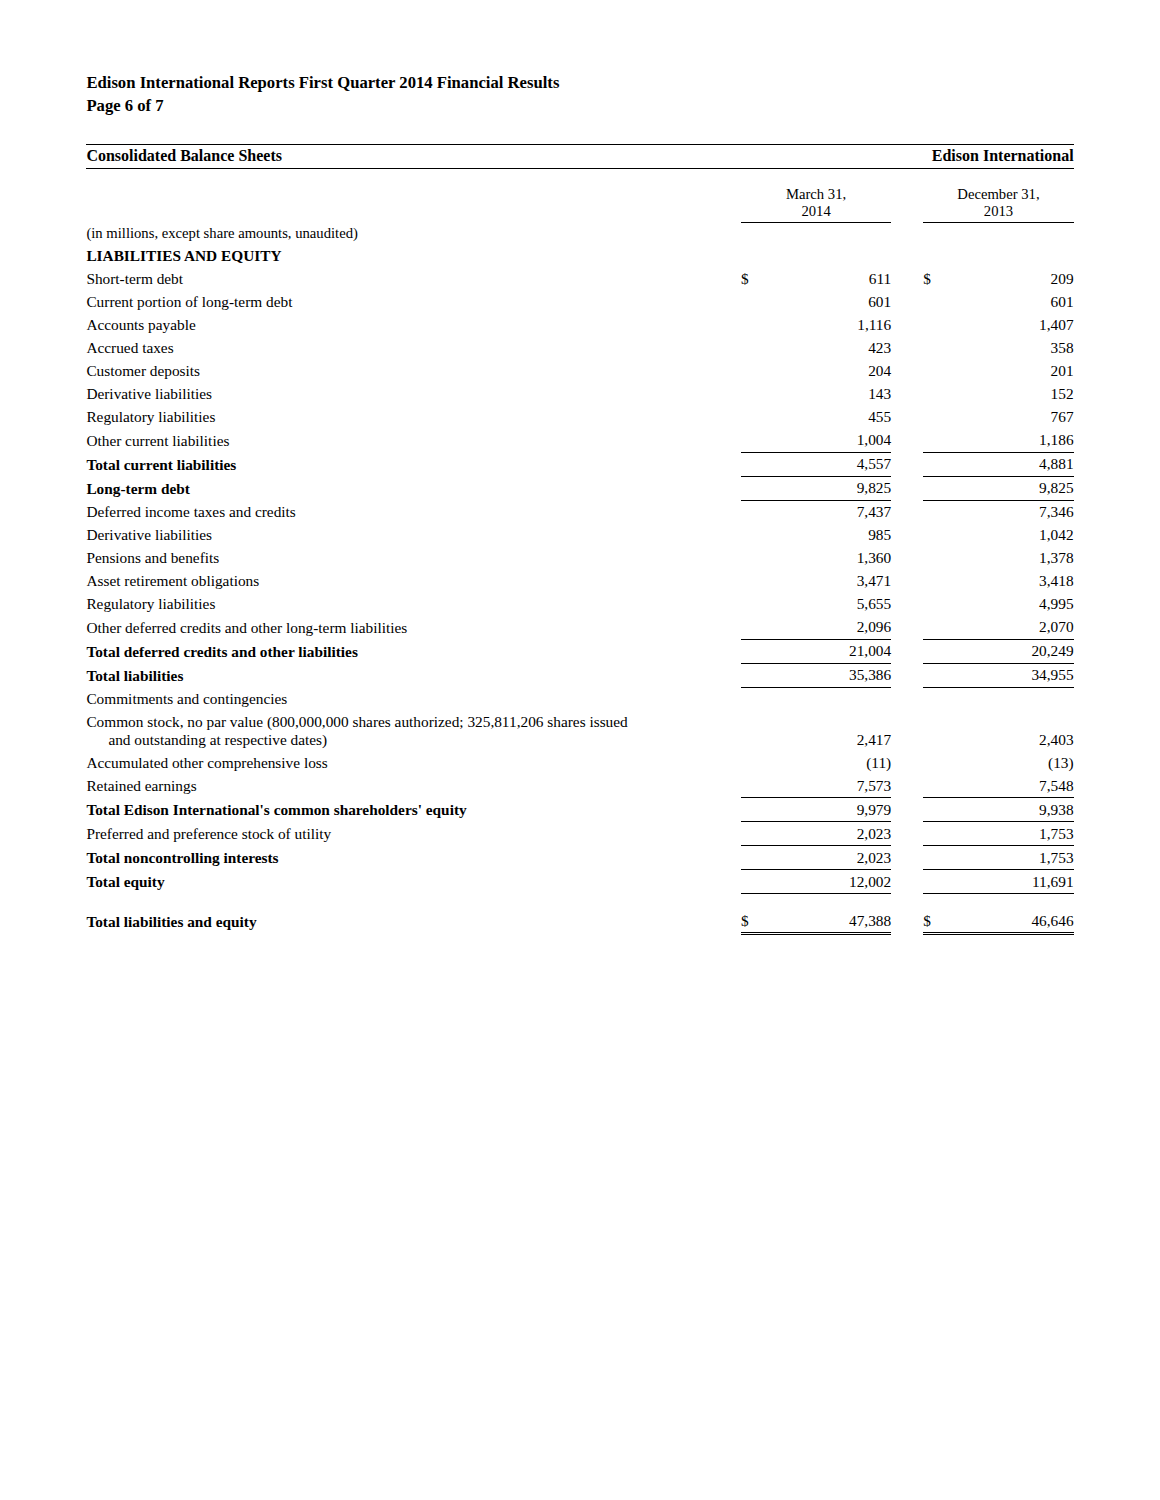Edison International Reports First Quarter 2014 Financial Results
Page 6 of 7
| Consolidated Balance Sheets | Edison International |
| | | March 31, 2014 | | December 31, 2013 |
| (in millions, except share amounts, unaudited) | |
| LIABILITIES AND EQUITY | |
| Short-term debt | | $ | 611 | | $ | 209 |
| Current portion of long-term debt | | | 601 | | | 601 |
| Accounts payable | | | 1,116 | | | 1,407 |
| Accrued taxes | | | 423 | | | 358 |
| Customer deposits | | | 204 | | | 201 |
| Derivative liabilities | | | 143 | | | 152 |
| Regulatory liabilities | | | 455 | | | 767 |
| Other current liabilities | | | 1,004 | | | 1,186 |
| Total current liabilities | | | 4,557 | | | 4,881 |
| Long-term debt | | | 9,825 | | | 9,825 |
| Deferred income taxes and credits | | | 7,437 | | | 7,346 |
| Derivative liabilities | | | 985 | | | 1,042 |
| Pensions and benefits | | | 1,360 | | | 1,378 |
| Asset retirement obligations | | | 3,471 | | | 3,418 |
| Regulatory liabilities | | | 5,655 | | | 4,995 |
| Other deferred credits and other long-term liabilities | | | 2,096 | | | 2,070 |
| Total deferred credits and other liabilities | | | 21,004 | | | 20,249 |
| Total liabilities | | | 35,386 | | | 34,955 |
| Commitments and contingencies | |
| Common stock, no par value (800,000,000 shares authorized; 325,811,206 shares issued and outstanding at respective dates) | | | 2,417 | | | 2,403 |
| Accumulated other comprehensive loss | | | (11) | | | (13) |
| Retained earnings | | | 7,573 | | | 7,548 |
| Total Edison International's common shareholders' equity | | | 9,979 | | | 9,938 |
| Preferred and preference stock of utility | | | 2,023 | | | 1,753 |
| Total noncontrolling interests | | | 2,023 | | | 1,753 |
| Total equity | | | 12,002 | | | 11,691 |
| Total liabilities and equity | | $ | 47,388 | | $ | 46,646 |